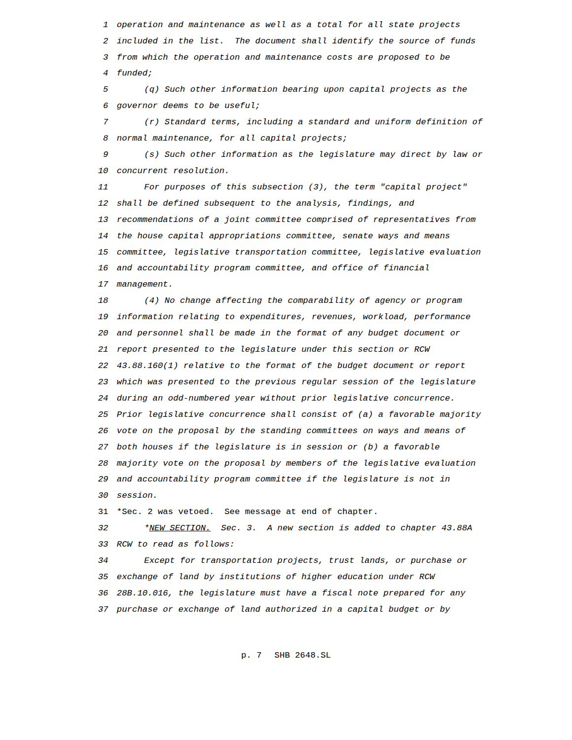operation and maintenance as well as a total for all state projects
included in the list. The document shall identify the source of funds
from which the operation and maintenance costs are proposed to be
funded;
(q) Such other information bearing upon capital projects as the
governor deems to be useful;
(r) Standard terms, including a standard and uniform definition of
normal maintenance, for all capital projects;
(s) Such other information as the legislature may direct by law or
concurrent resolution.
For purposes of this subsection (3), the term "capital project"
shall be defined subsequent to the analysis, findings, and
recommendations of a joint committee comprised of representatives from
the house capital appropriations committee, senate ways and means
committee, legislative transportation committee, legislative evaluation
and accountability program committee, and office of financial
management.
(4) No change affecting the comparability of agency or program
information relating to expenditures, revenues, workload, performance
and personnel shall be made in the format of any budget document or
report presented to the legislature under this section or RCW
43.88.160(1) relative to the format of the budget document or report
which was presented to the previous regular session of the legislature
during an odd-numbered year without prior legislative concurrence.
Prior legislative concurrence shall consist of (a) a favorable majority
vote on the proposal by the standing committees on ways and means of
both houses if the legislature is in session or (b) a favorable
majority vote on the proposal by members of the legislative evaluation
and accountability program committee if the legislature is not in
session.
*Sec. 2 was vetoed. See message at end of chapter.
*NEW SECTION. Sec. 3. A new section is added to chapter 43.88A
RCW to read as follows:
Except for transportation projects, trust lands, or purchase or
exchange of land by institutions of higher education under RCW
28B.10.016, the legislature must have a fiscal note prepared for any
purchase or exchange of land authorized in a capital budget or by
p. 7 SHB 2648.SL